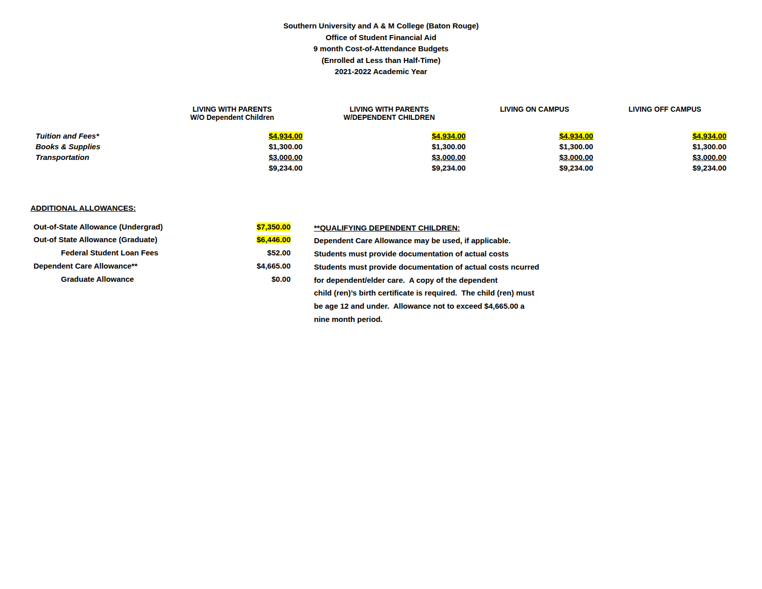Southern University and A & M College (Baton Rouge)
Office of Student Financial Aid
9 month Cost-of-Attendance Budgets
(Enrolled at Less than Half-Time)
2021-2022 Academic Year
| | LIVING WITH PARENTS W/O Dependent Children | LIVING WITH PARENTS W/DEPENDENT CHILDREN | LIVING ON CAMPUS | LIVING OFF CAMPUS |
| --- | --- | --- | --- | --- |
| Tuition and Fees* | $4,934.00 | $4,934.00 | $4,934.00 | $4,934.00 |
| Books & Supplies | $1,300.00 | $1,300.00 | $1,300.00 | $1,300.00 |
| Transportation | $3,000.00 | $3,000.00 | $3,000.00 | $3,000.00 |
| | $9,234.00 | $9,234.00 | $9,234.00 | $9,234.00 |
ADDITIONAL ALLOWANCES:
| Out-of-State Allowance (Undergrad) | $7,350.00 | **QUALIFYING DEPENDENT CHILDREN: |
| Out-of State Allowance (Graduate) | $6,446.00 | Dependent Care Allowance may be used, if applicable. |
| Federal Student Loan Fees | $52.00 | Students must provide documentation of actual costs |
| Dependent Care Allowance** | $4,665.00 | Students must provide documentation of actual costs ncurred |
| Graduate Allowance | $0.00 | for dependent/elder care. A copy of the dependent |
| | | child (ren)’s birth certificate is required. The child (ren) must |
| | | be age 12 and under. Allowance not to exceed $4,665.00 a |
| | | nine month period. |